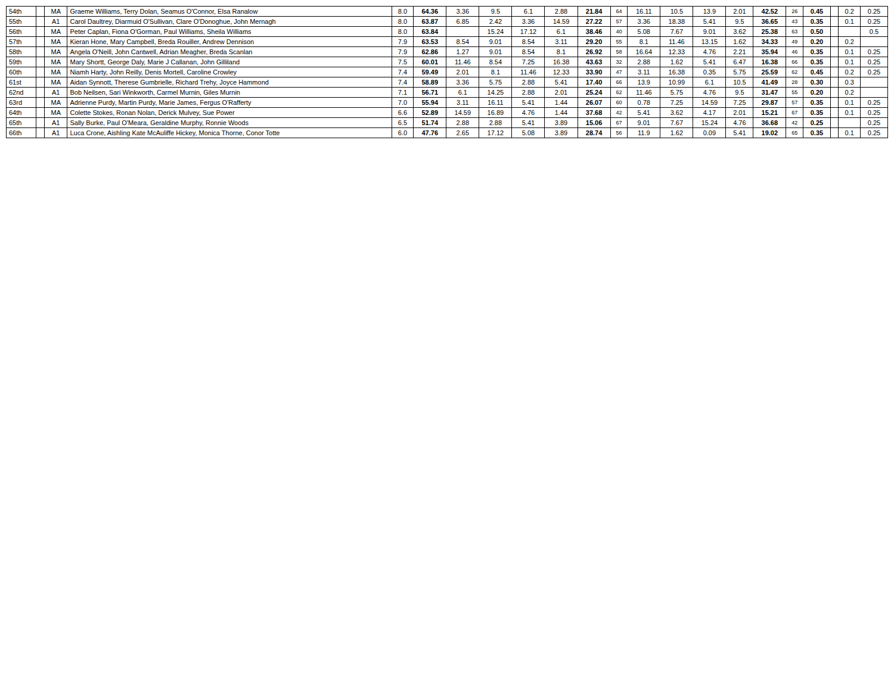| 54th | | MA | Graeme Williams, Terry Dolan, Seamus O'Connor, Elsa Ranalow | 8.0 | 64.36 | 3.36 | 9.5 | 6.1 | 2.88 | 21.84 | 64 | 16.11 | 10.5 | 13.9 | 2.01 | 42.52 | 26 | 0.45 | | 0.2 | 0.25 |
| 55th | | A1 | Carol Daultrey, Diarmuid O'Sullivan, Clare O'Donoghue, John Mernagh | 8.0 | 63.87 | 6.85 | 2.42 | 3.36 | 14.59 | 27.22 | 57 | 3.36 | 18.38 | 5.41 | 9.5 | 36.65 | 43 | 0.35 | | 0.1 | 0.25 |
| 56th | | MA | Peter Caplan, Fiona O'Gorman, Paul Williams, Sheila Williams | 8.0 | 63.84 | | 15.24 | 17.12 | 6.1 | 38.46 | 40 | 5.08 | 7.67 | 9.01 | 3.62 | 25.38 | 63 | 0.50 | | | 0.5 |
| 57th | | MA | Kieran Hone, Mary Campbell, Breda Rouiller, Andrew Dennison | 7.9 | 63.53 | 8.54 | 9.01 | 8.54 | 3.11 | 29.20 | 55 | 8.1 | 11.46 | 13.15 | 1.62 | 34.33 | 49 | 0.20 | | 0.2 | |
| 58th | | MA | Angela O'Neill, John Cantwell, Adrian Meagher, Breda Scanlan | 7.9 | 62.86 | 1.27 | 9.01 | 8.54 | 8.1 | 26.92 | 58 | 16.64 | 12.33 | 4.76 | 2.21 | 35.94 | 46 | 0.35 | | 0.1 | 0.25 |
| 59th | | MA | Mary Shortt, George Daly, Marie J Callanan, John Gilliland | 7.5 | 60.01 | 11.46 | 8.54 | 7.25 | 16.38 | 43.63 | 32 | 2.88 | 1.62 | 5.41 | 6.47 | 16.38 | 66 | 0.35 | | 0.1 | 0.25 |
| 60th | | MA | Niamh Harty, John Reilly, Denis Mortell, Caroline Crowley | 7.4 | 59.49 | 2.01 | 8.1 | 11.46 | 12.33 | 33.90 | 47 | 3.11 | 16.38 | 0.35 | 5.75 | 25.59 | 62 | 0.45 | | 0.2 | 0.25 |
| 61st | | MA | Aidan Synnott, Therese Gumbrielle, Richard Trehy, Joyce Hammond | 7.4 | 58.89 | 3.36 | 5.75 | 2.88 | 5.41 | 17.40 | 66 | 13.9 | 10.99 | 6.1 | 10.5 | 41.49 | 28 | 0.30 | | 0.3 | |
| 62nd | | A1 | Bob Neilsen, Sari Winkworth, Carmel Murnin, Giles Murnin | 7.1 | 56.71 | 6.1 | 14.25 | 2.88 | 2.01 | 25.24 | 62 | 11.46 | 5.75 | 4.76 | 9.5 | 31.47 | 55 | 0.20 | | 0.2 | |
| 63rd | | MA | Adrienne Purdy, Martin Purdy, Marie James, Fergus O'Rafferty | 7.0 | 55.94 | 3.11 | 16.11 | 5.41 | 1.44 | 26.07 | 60 | 0.78 | 7.25 | 14.59 | 7.25 | 29.87 | 57 | 0.35 | | 0.1 | 0.25 |
| 64th | | MA | Colette Stokes, Ronan Nolan, Derick Mulvey, Sue Power | 6.6 | 52.89 | 14.59 | 16.89 | 4.76 | 1.44 | 37.68 | 42 | 5.41 | 3.62 | 4.17 | 2.01 | 15.21 | 67 | 0.35 | | 0.1 | 0.25 |
| 65th | | A1 | Sally Burke, Paul O'Meara, Geraldine Murphy, Ronnie Woods | 6.5 | 51.74 | 2.88 | 2.88 | 5.41 | 3.89 | 15.06 | 67 | 9.01 | 7.67 | 15.24 | 4.76 | 36.68 | 42 | 0.25 | | | 0.25 |
| 66th | | A1 | Luca Crone, Aishling Kate McAuliffe Hickey, Monica Thorne, Conor Totte | 6.0 | 47.76 | 2.65 | 17.12 | 5.08 | 3.89 | 28.74 | 56 | 11.9 | 1.62 | 0.09 | 5.41 | 19.02 | 65 | 0.35 | | 0.1 | 0.25 |